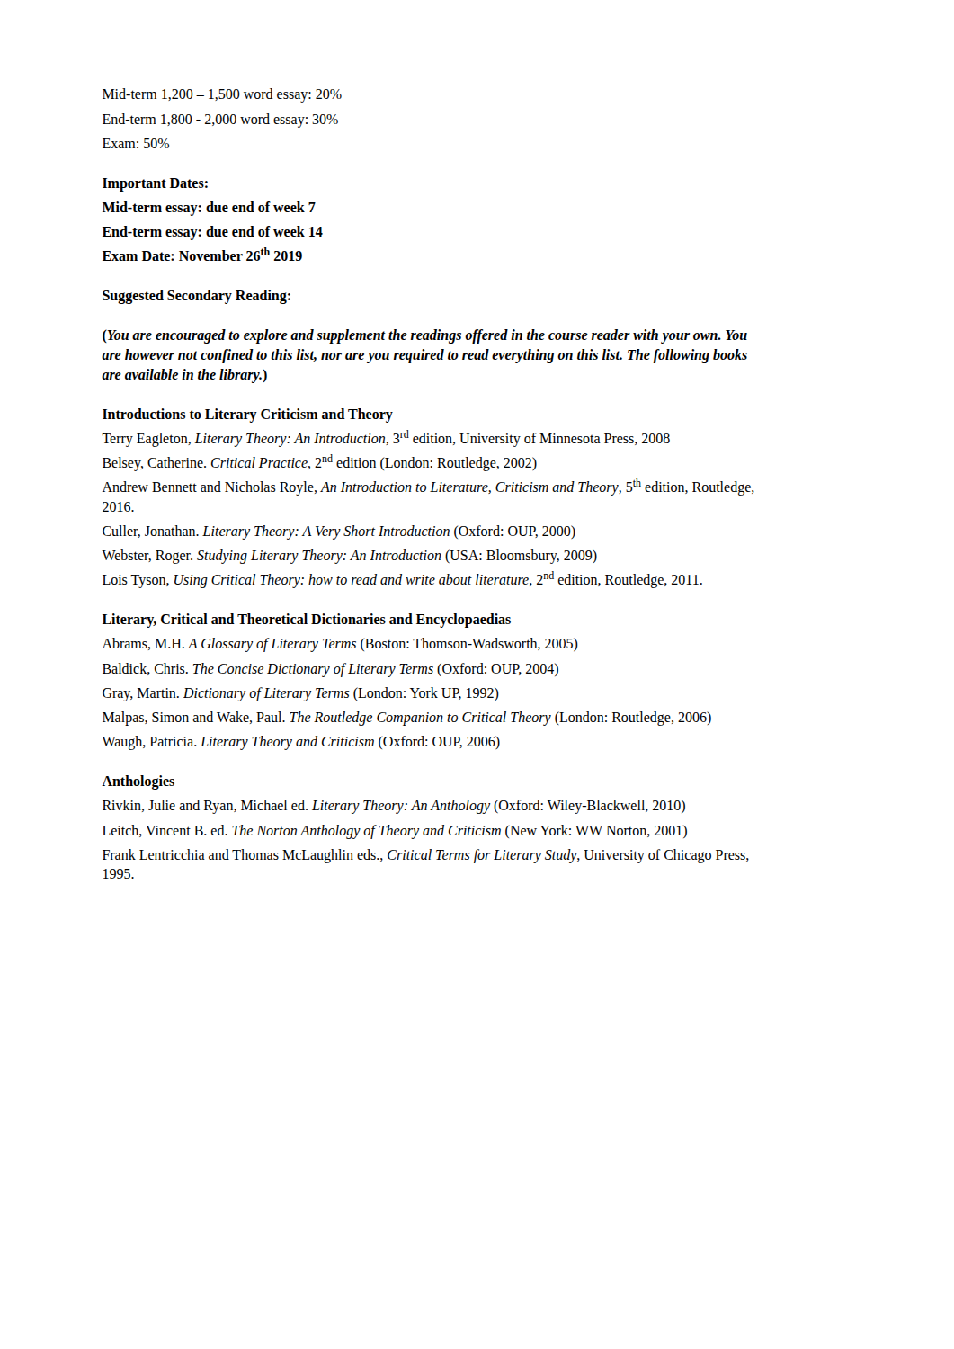Mid-term 1,200 – 1,500 word essay: 20%
End-term 1,800 - 2,000 word essay: 30%
Exam: 50%
Important Dates:
Mid-term essay: due end of week 7
End-term essay: due end of week 14
Exam Date: November 26th 2019
Suggested Secondary Reading:
(You are encouraged to explore and supplement the readings offered in the course reader with your own. You are however not confined to this list, nor are you required to read everything on this list. The following books are available in the library.)
Introductions to Literary Criticism and Theory
Terry Eagleton, Literary Theory: An Introduction, 3rd edition, University of Minnesota Press, 2008
Belsey, Catherine. Critical Practice, 2nd edition (London: Routledge, 2002)
Andrew Bennett and Nicholas Royle, An Introduction to Literature, Criticism and Theory, 5th edition, Routledge, 2016.
Culler, Jonathan. Literary Theory: A Very Short Introduction (Oxford: OUP, 2000)
Webster, Roger. Studying Literary Theory: An Introduction (USA: Bloomsbury, 2009)
Lois Tyson, Using Critical Theory: how to read and write about literature, 2nd edition, Routledge, 2011.
Literary, Critical and Theoretical Dictionaries and Encyclopaedias
Abrams, M.H. A Glossary of Literary Terms (Boston: Thomson-Wadsworth, 2005)
Baldick, Chris. The Concise Dictionary of Literary Terms (Oxford: OUP, 2004)
Gray, Martin. Dictionary of Literary Terms (London: York UP, 1992)
Malpas, Simon and Wake, Paul. The Routledge Companion to Critical Theory (London: Routledge, 2006)
Waugh, Patricia. Literary Theory and Criticism (Oxford: OUP, 2006)
Anthologies
Rivkin, Julie and Ryan, Michael ed. Literary Theory: An Anthology (Oxford: Wiley-Blackwell, 2010)
Leitch, Vincent B. ed. The Norton Anthology of Theory and Criticism (New York: WW Norton, 2001)
Frank Lentricchia and Thomas McLaughlin eds., Critical Terms for Literary Study, University of Chicago Press, 1995.